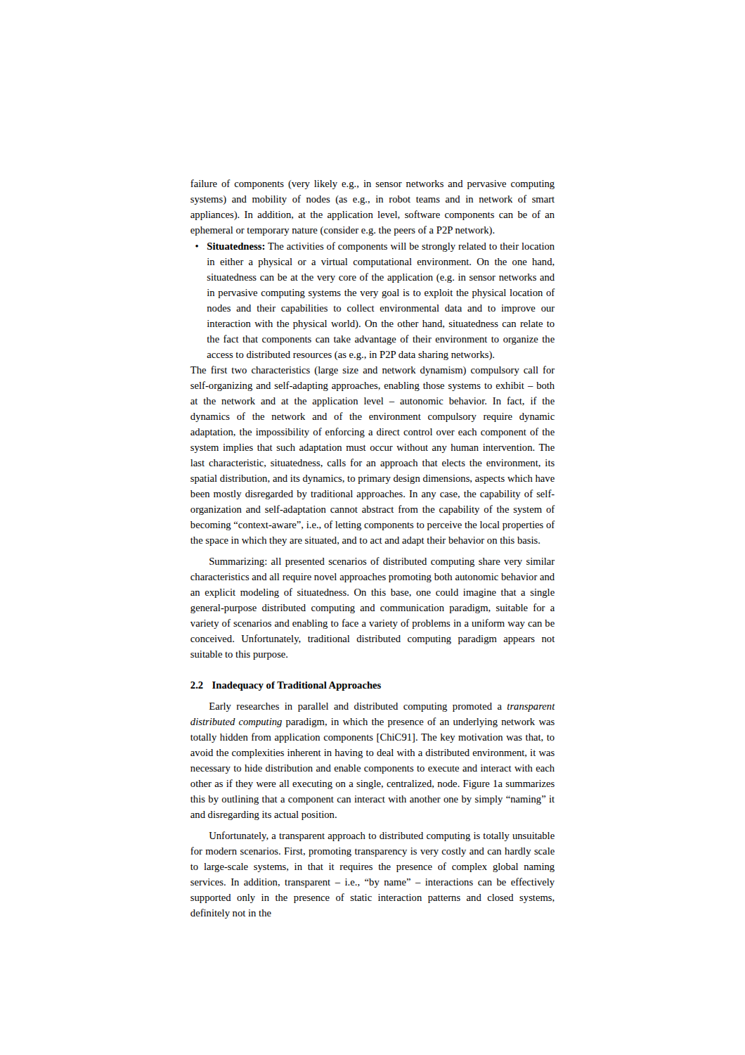failure of components (very likely e.g., in sensor networks and pervasive computing systems) and mobility of nodes (as e.g., in robot teams and in network of smart appliances). In addition, at the application level, software components can be of an ephemeral or temporary nature (consider e.g. the peers of a P2P network).
Situatedness: The activities of components will be strongly related to their location in either a physical or a virtual computational environment. On the one hand, situatedness can be at the very core of the application (e.g. in sensor networks and in pervasive computing systems the very goal is to exploit the physical location of nodes and their capabilities to collect environmental data and to improve our interaction with the physical world). On the other hand, situatedness can relate to the fact that components can take advantage of their environment to organize the access to distributed resources (as e.g., in P2P data sharing networks).
The first two characteristics (large size and network dynamism) compulsory call for self-organizing and self-adapting approaches, enabling those systems to exhibit – both at the network and at the application level – autonomic behavior. In fact, if the dynamics of the network and of the environment compulsory require dynamic adaptation, the impossibility of enforcing a direct control over each component of the system implies that such adaptation must occur without any human intervention. The last characteristic, situatedness, calls for an approach that elects the environment, its spatial distribution, and its dynamics, to primary design dimensions, aspects which have been mostly disregarded by traditional approaches. In any case, the capability of self-organization and self-adaptation cannot abstract from the capability of the system of becoming “context-aware”, i.e., of letting components to perceive the local properties of the space in which they are situated, and to act and adapt their behavior on this basis.
Summarizing: all presented scenarios of distributed computing share very similar characteristics and all require novel approaches promoting both autonomic behavior and an explicit modeling of situatedness. On this base, one could imagine that a single general-purpose distributed computing and communication paradigm, suitable for a variety of scenarios and enabling to face a variety of problems in a uniform way can be conceived. Unfortunately, traditional distributed computing paradigm appears not suitable to this purpose.
2.2 Inadequacy of Traditional Approaches
Early researches in parallel and distributed computing promoted a transparent distributed computing paradigm, in which the presence of an underlying network was totally hidden from application components [ChiC91]. The key motivation was that, to avoid the complexities inherent in having to deal with a distributed environment, it was necessary to hide distribution and enable components to execute and interact with each other as if they were all executing on a single, centralized, node. Figure 1a summarizes this by outlining that a component can interact with another one by simply “naming” it and disregarding its actual position.
Unfortunately, a transparent approach to distributed computing is totally unsuitable for modern scenarios. First, promoting transparency is very costly and can hardly scale to large-scale systems, in that it requires the presence of complex global naming services. In addition, transparent – i.e., “by name” – interactions can be effectively supported only in the presence of static interaction patterns and closed systems, definitely not in the